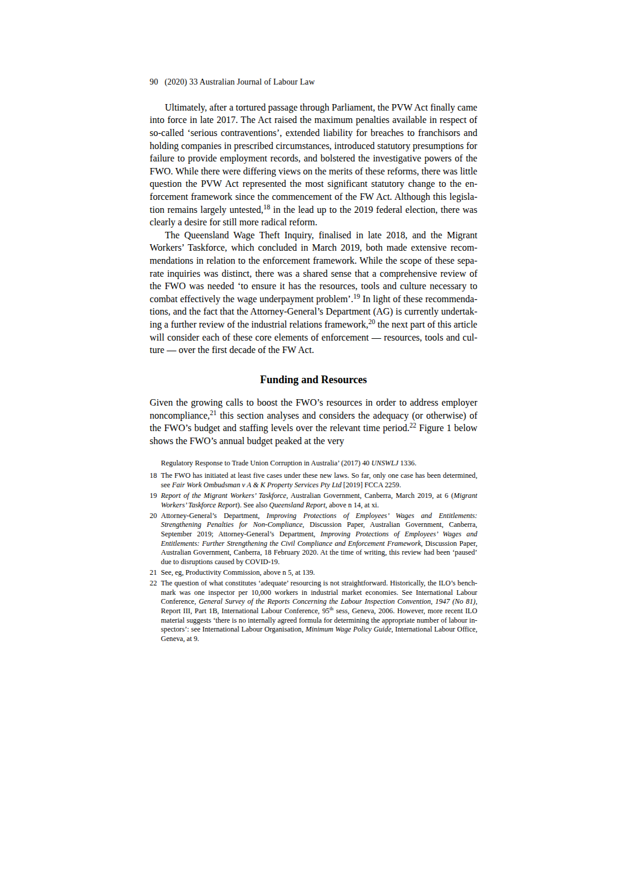90 (2020) 33 Australian Journal of Labour Law
Ultimately, after a tortured passage through Parliament, the PVW Act finally came into force in late 2017. The Act raised the maximum penalties available in respect of so-called ‘serious contraventions’, extended liability for breaches to franchisors and holding companies in prescribed circumstances, introduced statutory presumptions for failure to provide employment records, and bolstered the investigative powers of the FWO. While there were differing views on the merits of these reforms, there was little question the PVW Act represented the most significant statutory change to the enforcement framework since the commencement of the FW Act. Although this legislation remains largely untested,18 in the lead up to the 2019 federal election, there was clearly a desire for still more radical reform.
The Queensland Wage Theft Inquiry, finalised in late 2018, and the Migrant Workers’ Taskforce, which concluded in March 2019, both made extensive recommendations in relation to the enforcement framework. While the scope of these separate inquiries was distinct, there was a shared sense that a comprehensive review of the FWO was needed ‘to ensure it has the resources, tools and culture necessary to combat effectively the wage underpayment problem’.19 In light of these recommendations, and the fact that the Attorney-General’s Department (AG) is currently undertaking a further review of the industrial relations framework,20 the next part of this article will consider each of these core elements of enforcement — resources, tools and culture — over the first decade of the FW Act.
Funding and Resources
Given the growing calls to boost the FWO’s resources in order to address employer noncompliance,21 this section analyses and considers the adequacy (or otherwise) of the FWO’s budget and staffing levels over the relevant time period.22 Figure 1 below shows the FWO’s annual budget peaked at the very
Regulatory Response to Trade Union Corruption in Australia’ (2017) 40 UNSWLJ 1336.
18 The FWO has initiated at least five cases under these new laws. So far, only one case has been determined, see Fair Work Ombudsman v A & K Property Services Pty Ltd [2019] FCCA 2259.
19 Report of the Migrant Workers’ Taskforce, Australian Government, Canberra, March 2019, at 6 (Migrant Workers’ Taskforce Report). See also Queensland Report, above n 14, at xi.
20 Attorney-General’s Department, Improving Protections of Employees’ Wages and Entitlements: Strengthening Penalties for Non-Compliance, Discussion Paper, Australian Government, Canberra, September 2019; Attorney-General’s Department, Improving Protections of Employees’ Wages and Entitlements: Further Strengthening the Civil Compliance and Enforcement Framework, Discussion Paper, Australian Government, Canberra, 18 February 2020. At the time of writing, this review had been ‘paused’ due to disruptions caused by COVID-19.
21 See, eg, Productivity Commission, above n 5, at 139.
22 The question of what constitutes ‘adequate’ resourcing is not straightforward. Historically, the ILO’s benchmark was one inspector per 10,000 workers in industrial market economies. See International Labour Conference, General Survey of the Reports Concerning the Labour Inspection Convention, 1947 (No 81), Report III, Part 1B, International Labour Conference, 95th sess, Geneva, 2006. However, more recent ILO material suggests ‘there is no internally agreed formula for determining the appropriate number of labour inspectors’: see International Labour Organisation, Minimum Wage Policy Guide, International Labour Office, Geneva, at 9.